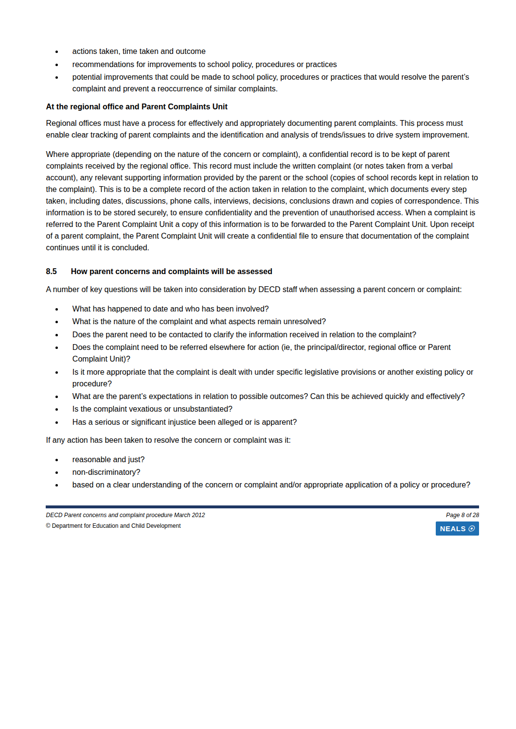actions taken, time taken and outcome
recommendations for improvements to school policy, procedures or practices
potential improvements that could be made to school policy, procedures or practices that would resolve the parent’s complaint and prevent a reoccurrence of similar complaints.
At the regional office and Parent Complaints Unit
Regional offices must have a process for effectively and appropriately documenting parent complaints. This process must enable clear tracking of parent complaints and the identification and analysis of trends/issues to drive system improvement.
Where appropriate (depending on the nature of the concern or complaint), a confidential record is to be kept of parent complaints received by the regional office. This record must include the written complaint (or notes taken from a verbal account), any relevant supporting information provided by the parent or the school (copies of school records kept in relation to the complaint). This is to be a complete record of the action taken in relation to the complaint, which documents every step taken, including dates, discussions, phone calls, interviews, decisions, conclusions drawn and copies of correspondence. This information is to be stored securely, to ensure confidentiality and the prevention of unauthorised access. When a complaint is referred to the Parent Complaint Unit a copy of this information is to be forwarded to the Parent Complaint Unit. Upon receipt of a parent complaint, the Parent Complaint Unit will create a confidential file to ensure that documentation of the complaint continues until it is concluded.
8.5 How parent concerns and complaints will be assessed
A number of key questions will be taken into consideration by DECD staff when assessing a parent concern or complaint:
What has happened to date and who has been involved?
What is the nature of the complaint and what aspects remain unresolved?
Does the parent need to be contacted to clarify the information received in relation to the complaint?
Does the complaint need to be referred elsewhere for action (ie, the principal/director, regional office or Parent Complaint Unit)?
Is it more appropriate that the complaint is dealt with under specific legislative provisions or another existing policy or procedure?
What are the parent’s expectations in relation to possible outcomes? Can this be achieved quickly and effectively?
Is the complaint vexatious or unsubstantiated?
Has a serious or significant injustice been alleged or is apparent?
If any action has been taken to resolve the concern or complaint was it:
reasonable and just?
non-discriminatory?
based on a clear understanding of the concern or complaint and/or appropriate application of a policy or procedure?
DECD Parent concerns and complaint procedure March 2012
Page 8 of 28
© Department for Education and Child Development
NEALS⦿